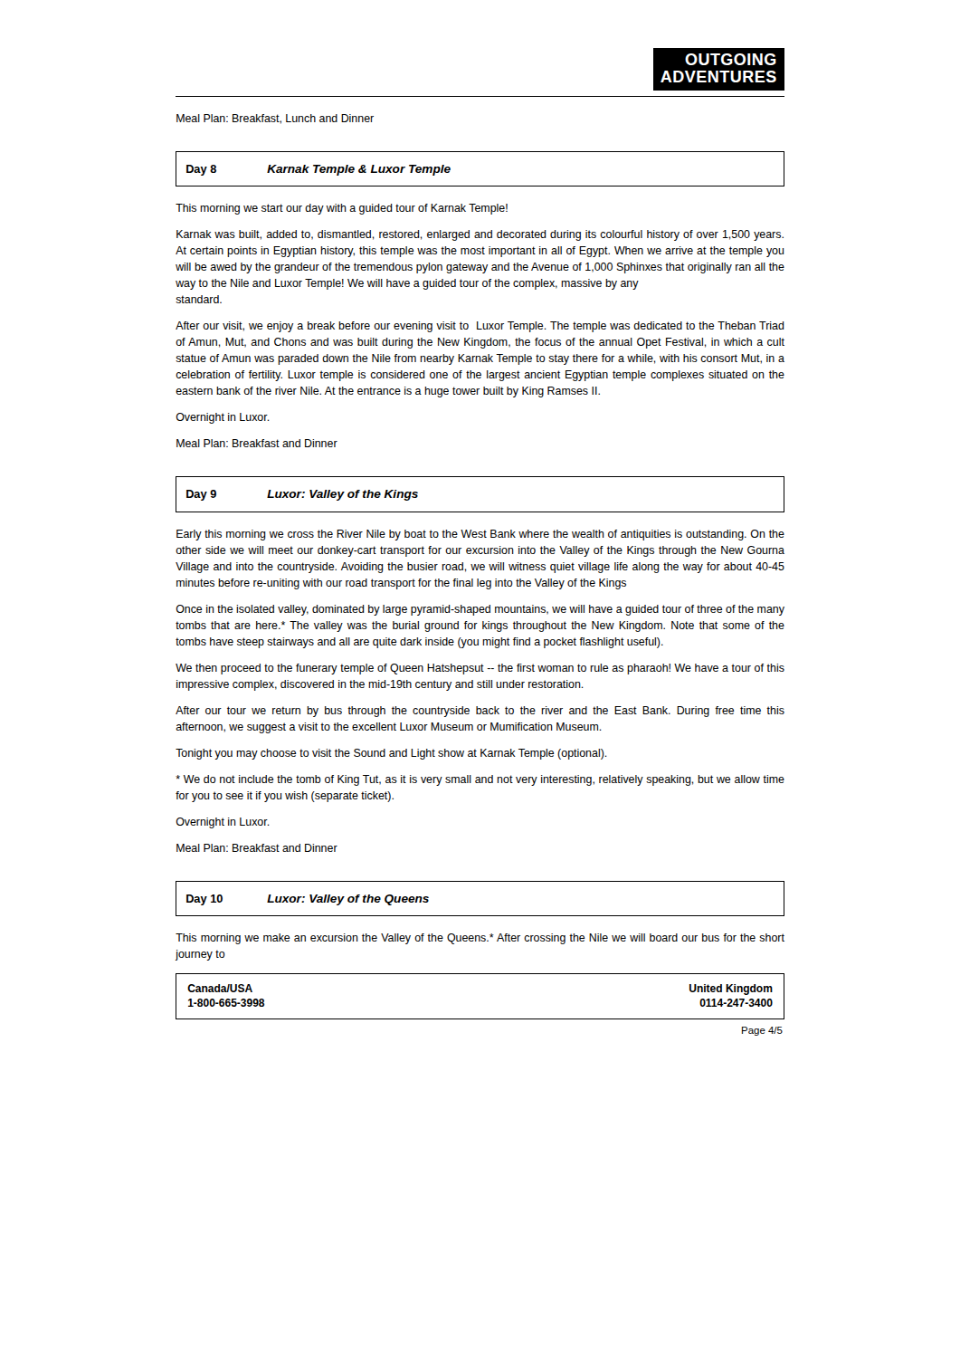OUTGOING ADVENTURES
Meal Plan: Breakfast, Lunch and Dinner
Day 8
Karnak Temple & Luxor Temple
This morning we start our day with a guided tour of Karnak Temple!
Karnak was built, added to, dismantled, restored, enlarged and decorated during its colourful history of over 1,500 years. At certain points in Egyptian history, this temple was the most important in all of Egypt. When we arrive at the temple you will be awed by the grandeur of the tremendous pylon gateway and the Avenue of 1,000 Sphinxes that originally ran all the way to the Nile and Luxor Temple! We will have a guided tour of the complex, massive by any
standard.
After our visit, we enjoy a break before our evening visit to Luxor Temple. The temple was dedicated to the Theban Triad of Amun, Mut, and Chons and was built during the New Kingdom, the focus of the annual Opet Festival, in which a cult statue of Amun was paraded down the Nile from nearby Karnak Temple to stay there for a while, with his consort Mut, in a celebration of fertility. Luxor temple is considered one of the largest ancient Egyptian temple complexes situated on the eastern bank of the river Nile. At the entrance is a huge tower built by King Ramses II.
Overnight in Luxor.
Meal Plan: Breakfast and Dinner
Day 9
Luxor: Valley of the Kings
Early this morning we cross the River Nile by boat to the West Bank where the wealth of antiquities is outstanding. On the other side we will meet our donkey-cart transport for our excursion into the Valley of the Kings through the New Gourna Village and into the countryside. Avoiding the busier road, we will witness quiet village life along the way for about 40-45 minutes before re-uniting with our road transport for the final leg into the Valley of the Kings
Once in the isolated valley, dominated by large pyramid-shaped mountains, we will have a guided tour of three of the many tombs that are here.* The valley was the burial ground for kings throughout the New Kingdom. Note that some of the tombs have steep stairways and all are quite dark inside (you might find a pocket flashlight useful).
We then proceed to the funerary temple of Queen Hatshepsut -- the first woman to rule as pharaoh! We have a tour of this impressive complex, discovered in the mid-19th century and still under restoration.
After our tour we return by bus through the countryside back to the river and the East Bank. During free time this afternoon, we suggest a visit to the excellent Luxor Museum or Mumification Museum.
Tonight you may choose to visit the Sound and Light show at Karnak Temple (optional).
* We do not include the tomb of King Tut, as it is very small and not very interesting, relatively speaking, but we allow time for you to see it if you wish (separate ticket).
Overnight in Luxor.
Meal Plan: Breakfast and Dinner
Day 10
Luxor: Valley of the Queens
This morning we make an excursion the Valley of the Queens.* After crossing the Nile we will board our bus for the short journey to
Canada/USA
1-800-665-3998
United Kingdom
0114-247-3400
Page 4/5